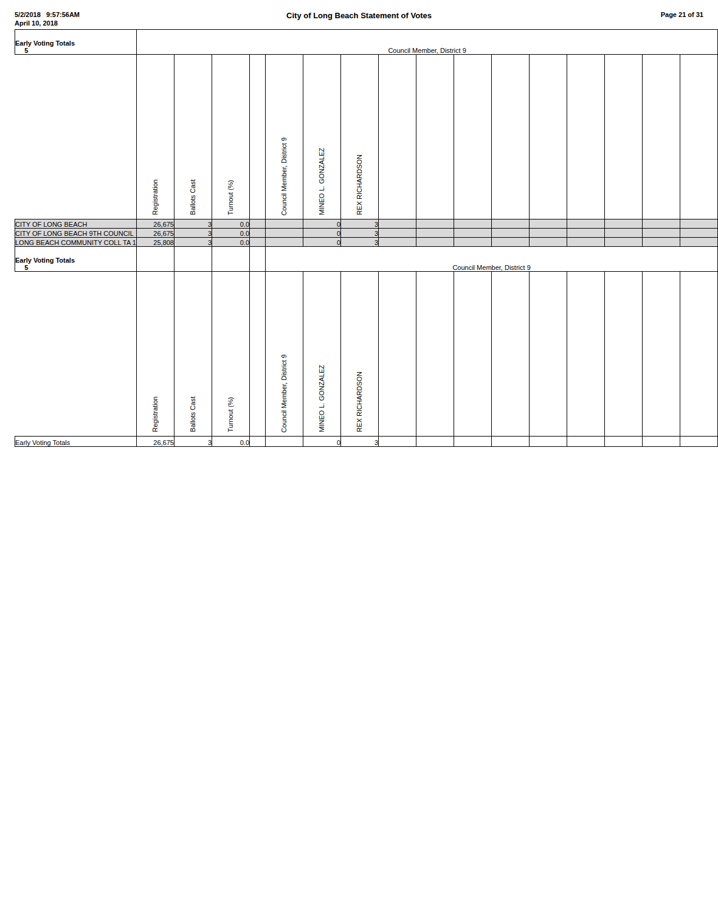5/2/2018 9:57:56AM
City of Long Beach Statement of Votes
Page 21 of 31
April 10, 2018
| Early Voting Totals 5 | Council Member, District 9 |
| | Registration | Ballots Cast | Turnout (%) | | Council Member, District 9 | MINEO L. GONZALEZ | REX RICHARDSON | | | | | | | | | |
| CITY OF LONG BEACH | 26,675 | 3 | 0.0 | | | 0 | 3 | | | | | | | | | |
| CITY OF LONG BEACH 9TH COUNCIL | 26,675 | 3 | 0.0 | | | 0 | 3 | | | | | | | | | |
| LONG BEACH COMMUNITY COLL TA 1 | 25,808 | 3 | 0.0 | | | 0 | 3 | | | | | | | | | |
| Early Voting Totals 5 | | | | | Council Member, District 9 |
| | Registration | Ballots Cast | Turnout (%) | | Council Member, District 9 | MINEO L. GONZALEZ | REX RICHARDSON | | | | | | | | | |
| Early Voting Totals | 26,675 | 3 | 0.0 | | | 0 | 3 | | | | | | | | | |